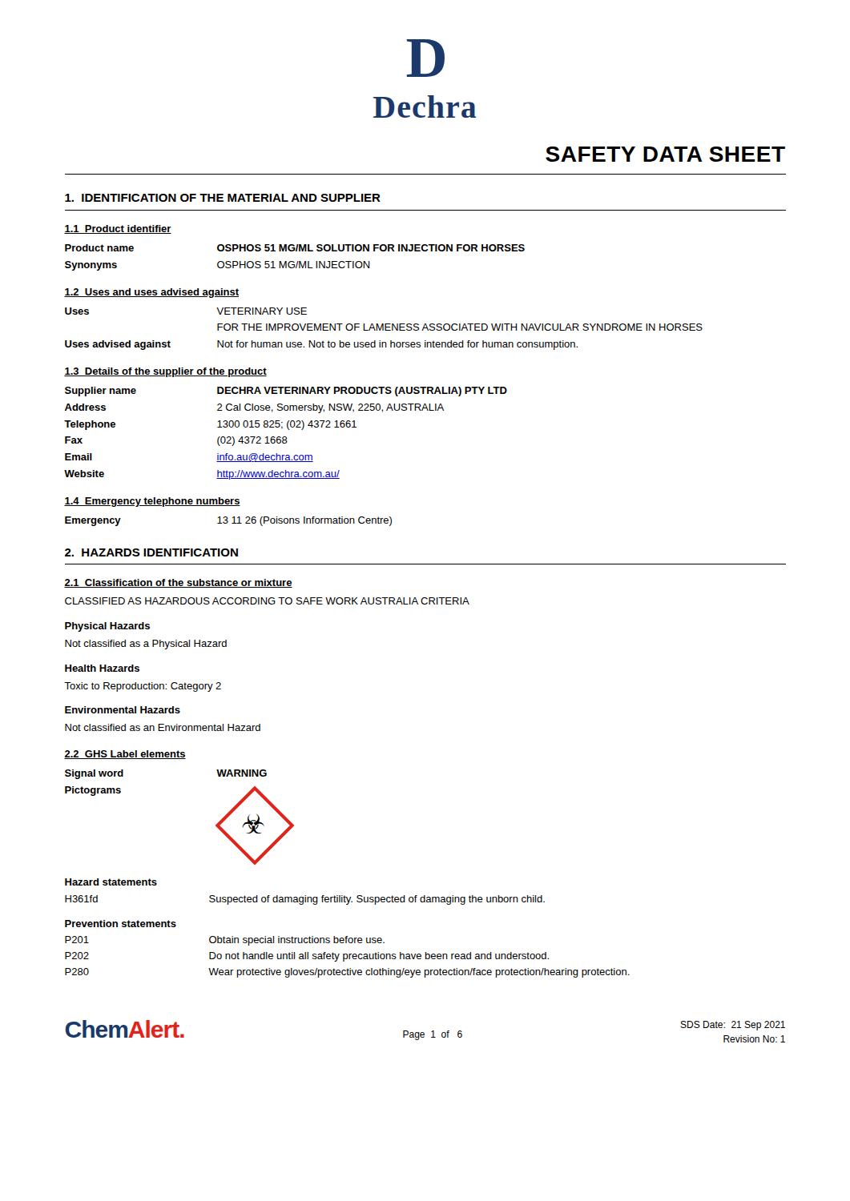D
Dechra
SAFETY DATA SHEET
1. IDENTIFICATION OF THE MATERIAL AND SUPPLIER
1.1 Product identifier
| Product name | OSPHOS 51 MG/ML SOLUTION FOR INJECTION FOR HORSES |
| Synonyms | OSPHOS 51 MG/ML INJECTION |
1.2 Uses and uses advised against
| Uses | VETERINARY USE |
| | FOR THE IMPROVEMENT OF LAMENESS ASSOCIATED WITH NAVICULAR SYNDROME IN HORSES |
| Uses advised against | Not for human use. Not to be used in horses intended for human consumption. |
1.3 Details of the supplier of the product
| Supplier name | DECHRA VETERINARY PRODUCTS (AUSTRALIA) PTY LTD |
| Address | 2 Cal Close, Somersby, NSW, 2250, AUSTRALIA |
| Telephone | 1300 015 825; (02) 4372 1661 |
| Fax | (02) 4372 1668 |
| Email | info.au@dechra.com |
| Website | http://www.dechra.com.au/ |
1.4 Emergency telephone numbers
| Emergency | 13 11 26 (Poisons Information Centre) |
2. HAZARDS IDENTIFICATION
2.1 Classification of the substance or mixture
CLASSIFIED AS HAZARDOUS ACCORDING TO SAFE WORK AUSTRALIA CRITERIA
Physical Hazards
Not classified as a Physical Hazard
Health Hazards
Toxic to Reproduction: Category 2
Environmental Hazards
Not classified as an Environmental Hazard
2.2 GHS Label elements
| Signal word | WARNING |
| Pictograms | ☣ |
Hazard statements
H361fd
Suspected of damaging fertility. Suspected of damaging the unborn child.
Prevention statements
P201
Obtain special instructions before use.
P202
Do not handle until all safety precautions have been read and understood.
P280
Wear protective gloves/protective clothing/eye protection/face protection/hearing protection.
Chem Alert.
Page 1 of 6
SDS Date: 21 Sep 2021
Revision No: 1